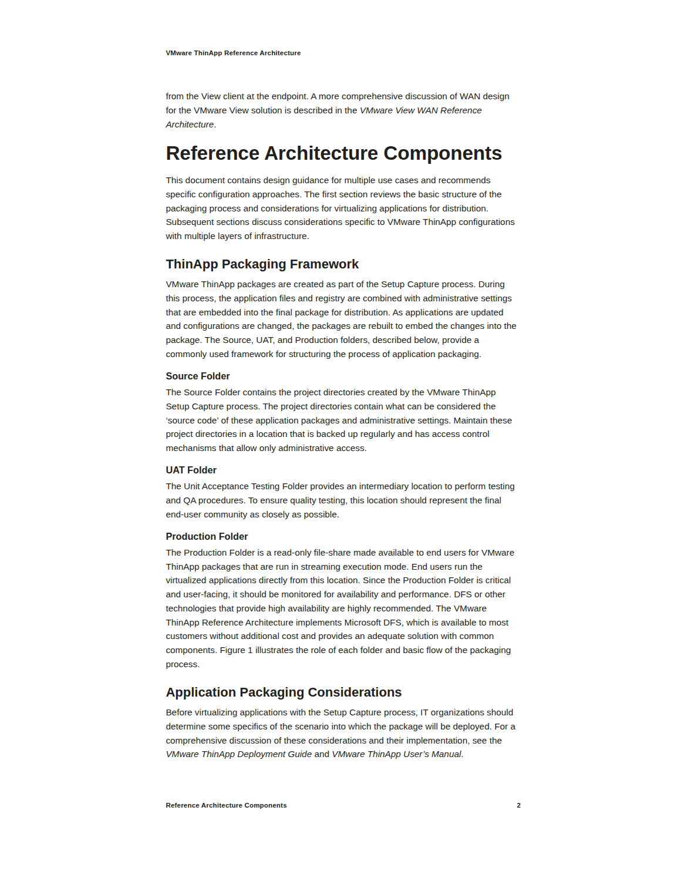VMware ThinApp Reference Architecture
from the View client at the endpoint. A more comprehensive discussion of WAN design for the VMware View solution is described in the VMware View WAN Reference Architecture.
Reference Architecture Components
This document contains design guidance for multiple use cases and recommends specific configuration approaches. The first section reviews the basic structure of the packaging process and considerations for virtualizing applications for distribution. Subsequent sections discuss considerations specific to VMware ThinApp configurations with multiple layers of infrastructure.
ThinApp Packaging Framework
VMware ThinApp packages are created as part of the Setup Capture process. During this process, the application files and registry are combined with administrative settings that are embedded into the final package for distribution. As applications are updated and configurations are changed, the packages are rebuilt to embed the changes into the package. The Source, UAT, and Production folders, described below, provide a commonly used framework for structuring the process of application packaging.
Source Folder
The Source Folder contains the project directories created by the VMware ThinApp Setup Capture process. The project directories contain what can be considered the ‘source code’ of these application packages and administrative settings. Maintain these project directories in a location that is backed up regularly and has access control mechanisms that allow only administrative access.
UAT Folder
The Unit Acceptance Testing Folder provides an intermediary location to perform testing and QA procedures. To ensure quality testing, this location should represent the final end-user community as closely as possible.
Production Folder
The Production Folder is a read-only file-share made available to end users for VMware ThinApp packages that are run in streaming execution mode. End users run the virtualized applications directly from this location. Since the Production Folder is critical and user-facing, it should be monitored for availability and performance. DFS or other technologies that provide high availability are highly recommended. The VMware ThinApp Reference Architecture implements Microsoft DFS, which is available to most customers without additional cost and provides an adequate solution with common components. Figure 1 illustrates the role of each folder and basic flow of the packaging process.
Application Packaging Considerations
Before virtualizing applications with the Setup Capture process, IT organizations should determine some specifics of the scenario into which the package will be deployed. For a comprehensive discussion of these considerations and their implementation, see the VMware ThinApp Deployment Guide and VMware ThinApp User’s Manual.
Reference Architecture Components 2